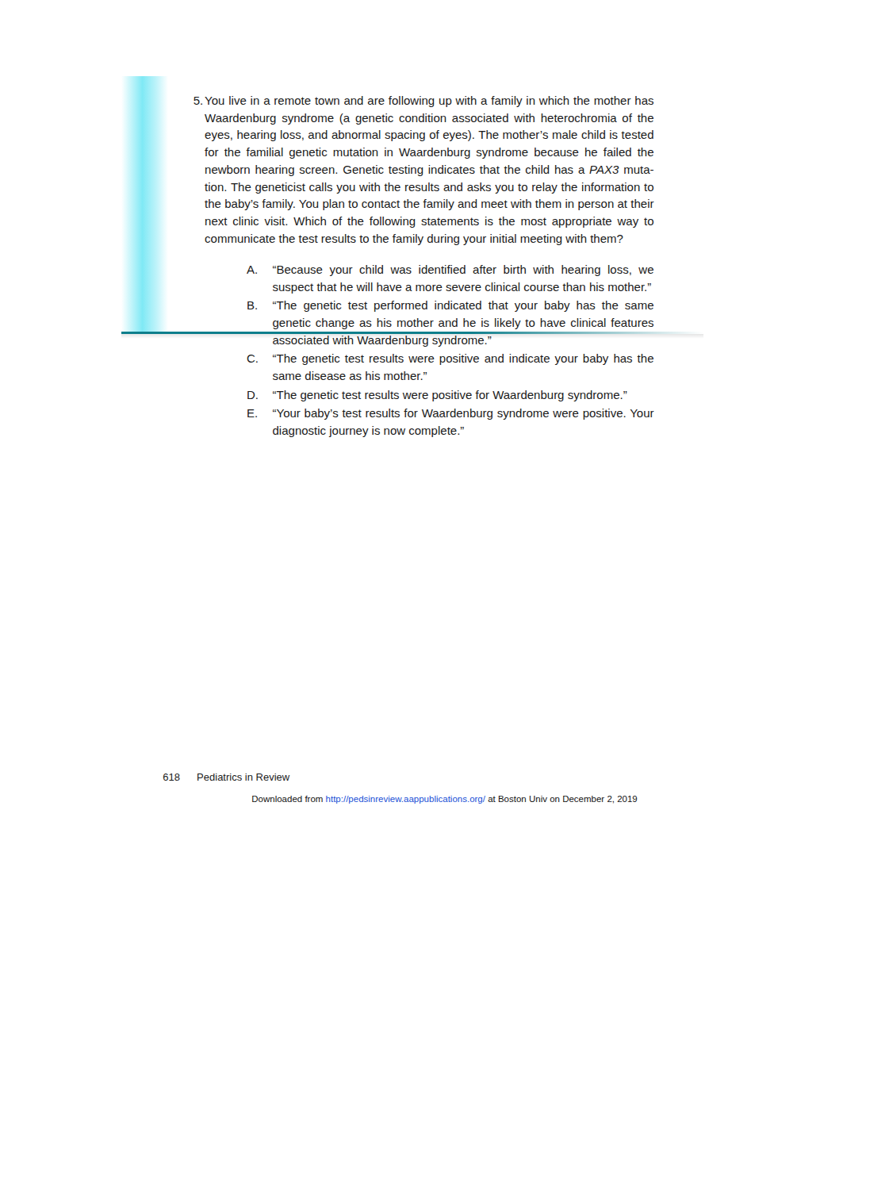5.
You live in a remote town and are following up with a family in which the mother has Waardenburg syndrome (a genetic condition associated with heterochromia of the eyes, hearing loss, and abnormal spacing of eyes). The mother’s male child is tested for the familial genetic mutation in Waardenburg syndrome because he failed the newborn hearing screen. Genetic testing indicates that the child has a PAX3 mutation. The geneticist calls you with the results and asks you to relay the information to the baby’s family. You plan to contact the family and meet with them in person at their next clinic visit. Which of the following statements is the most appropriate way to communicate the test results to the family during your initial meeting with them?
A.“Because your child was identified after birth with hearing loss, we suspect that he will have a more severe clinical course than his mother.”
B.“The genetic test performed indicated that your baby has the same genetic change as his mother and he is likely to have clinical features associated with Waardenburg syndrome.”
C.“The genetic test results were positive and indicate your baby has the same disease as his mother.”
D.“The genetic test results were positive for Waardenburg syndrome.”
E.“Your baby’s test results for Waardenburg syndrome were positive. Your diagnostic journey is now complete.”
618 Pediatrics in Review
Downloaded from http://pedsinreview.aappublications.org/ at Boston Univ on December 2, 2019